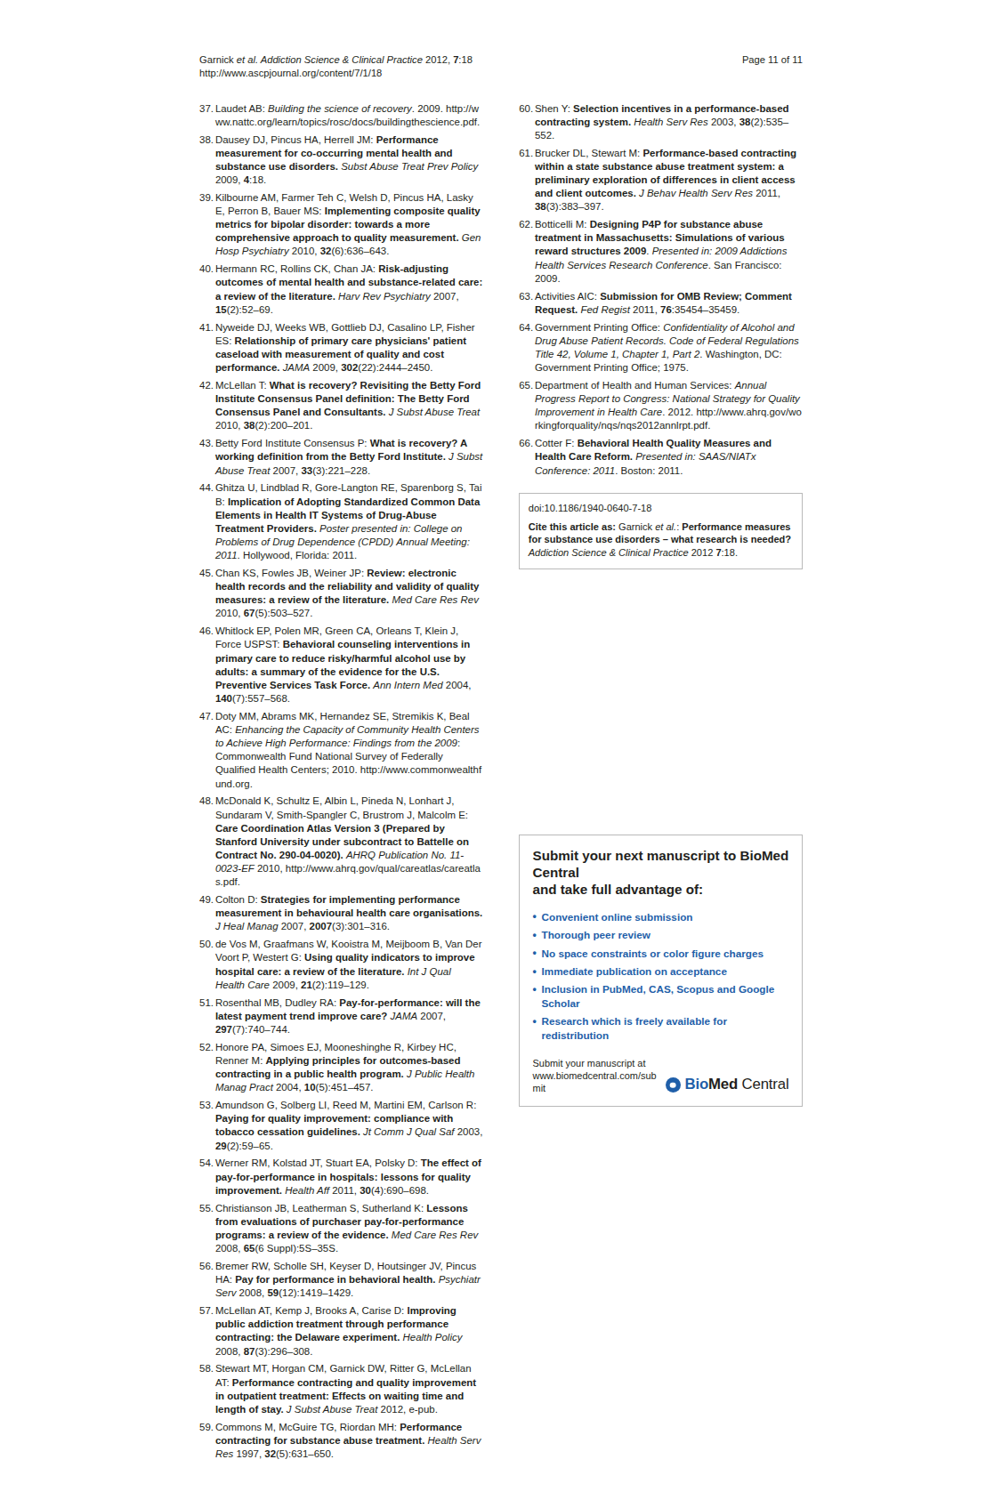Garnick et al. Addiction Science & Clinical Practice 2012, 7:18
http://www.ascpjournal.org/content/7/1/18
Page 11 of 11
37 Laudet AB: Building the science of recovery. 2009. http://www.nattc.org/learn/topics/rosc/docs/buildingthescience.pdf.
38 Dausey DJ, Pincus HA, Herrell JM: Performance measurement for co-occurring mental health and substance use disorders. Subst Abuse Treat Prev Policy 2009, 4:18.
39 Kilbourne AM, Farmer Teh C, Welsh D, Pincus HA, Lasky E, Perron B, Bauer MS: Implementing composite quality metrics for bipolar disorder: towards a more comprehensive approach to quality measurement. Gen Hosp Psychiatry 2010, 32(6):636–643.
40 Hermann RC, Rollins CK, Chan JA: Risk-adjusting outcomes of mental health and substance-related care: a review of the literature. Harv Rev Psychiatry 2007, 15(2):52–69.
41 Nyweide DJ, Weeks WB, Gottlieb DJ, Casalino LP, Fisher ES: Relationship of primary care physicians' patient caseload with measurement of quality and cost performance. JAMA 2009, 302(22):2444–2450.
42 McLellan T: What is recovery? Revisiting the Betty Ford Institute Consensus Panel definition: The Betty Ford Consensus Panel and Consultants. J Subst Abuse Treat 2010, 38(2):200–201.
43 Betty Ford Institute Consensus P: What is recovery? A working definition from the Betty Ford Institute. J Subst Abuse Treat 2007, 33(3):221–228.
44 Ghitza U, Lindblad R, Gore-Langton RE, Sparenborg S, Tai B: Implication of Adopting Standardized Common Data Elements in Health IT Systems of Drug-Abuse Treatment Providers. Poster presented in: College on Problems of Drug Dependence (CPDD) Annual Meeting: 2011. Hollywood, Florida: 2011.
45 Chan KS, Fowles JB, Weiner JP: Review: electronic health records and the reliability and validity of quality measures: a review of the literature. Med Care Res Rev 2010, 67(5):503–527.
46 Whitlock EP, Polen MR, Green CA, Orleans T, Klein J, Force USPST: Behavioral counseling interventions in primary care to reduce risky/harmful alcohol use by adults: a summary of the evidence for the U.S. Preventive Services Task Force. Ann Intern Med 2004, 140(7):557–568.
47 Doty MM, Abrams MK, Hernandez SE, Stremikis K, Beal AC: Enhancing the Capacity of Community Health Centers to Achieve High Performance: Findings from the 2009: Commonwealth Fund National Survey of Federally Qualified Health Centers; 2010. http://www.commonwealthfund.org.
48 McDonald K, Schultz E, Albin L, Pineda N, Lonhart J, Sundaram V, Smith-Spangler C, Brustrom J, Malcolm E: Care Coordination Atlas Version 3 (Prepared by Stanford University under subcontract to Battelle on Contract No. 290-04-0020). AHRQ Publication No. 11-0023-EF 2010, http://www.ahrq.gov/qual/careatlas/careatlas.pdf.
49 Colton D: Strategies for implementing performance measurement in behavioural health care organisations. J Heal Manag 2007, 2007(3):301–316.
50de Vos M, Graafmans W, Kooistra M, Meijboom B, Van Der Voort P, Westert G: Using quality indicators to improve hospital care: a review of the literature. Int J Qual Health Care 2009, 21(2):119–129.
51 Rosenthal MB, Dudley RA: Pay-for-performance: will the latest payment trend improve care? JAMA 2007, 297(7):740–744.
52 Honore PA, Simoes EJ, Mooneshinghe R, Kirbey HC, Renner M: Applying principles for outcomes-based contracting in a public health program. J Public Health Manag Pract 2004, 10(5):451–457.
53 Amundson G, Solberg LI, Reed M, Martini EM, Carlson R: Paying for quality improvement: compliance with tobacco cessation guidelines. Jt Comm J Qual Saf 2003, 29(2):59–65.
54 Werner RM, Kolstad JT, Stuart EA, Polsky D: The effect of pay-for-performance in hospitals: lessons for quality improvement. Health Aff 2011, 30(4):690–698.
55 Christianson JB, Leatherman S, Sutherland K: Lessons from evaluations of purchaser pay-for-performance programs: a review of the evidence. Med Care Res Rev 2008, 65(6 Suppl):5S–35S.
56 Bremer RW, Scholle SH, Keyser D, Houtsinger JV, Pincus HA: Pay for performance in behavioral health. Psychiatr Serv 2008, 59(12):1419–1429.
57 McLellan AT, Kemp J, Brooks A, Carise D: Improving public addiction treatment through performance contracting: the Delaware experiment. Health Policy 2008, 87(3):296–308.
58 Stewart MT, Horgan CM, Garnick DW, Ritter G, McLellan AT: Performance contracting and quality improvement in outpatient treatment: Effects on waiting time and length of stay. J Subst Abuse Treat 2012, e-pub.
59 Commons M, McGuire TG, Riordan MH: Performance contracting for substance abuse treatment. Health Serv Res 1997, 32(5):631–650.
60 Shen Y: Selection incentives in a performance-based contracting system. Health Serv Res 2003, 38(2):535–552.
61 Brucker DL, Stewart M: Performance-based contracting within a state substance abuse treatment system: a preliminary exploration of differences in client access and client outcomes. J Behav Health Serv Res 2011, 38(3):383–397.
62 Botticelli M: Designing P4P for substance abuse treatment in Massachusetts: Simulations of various reward structures 2009. Presented in: 2009 Addictions Health Services Research Conference. San Francisco: 2009.
63 Activities AIC: Submission for OMB Review; Comment Request. Fed Regist 2011, 76:35454–35459.
64 Government Printing Office: Confidentiality of Alcohol and Drug Abuse Patient Records. Code of Federal Regulations Title 42, Volume 1, Chapter 1, Part 2. Washington, DC: Government Printing Office; 1975.
65 Department of Health and Human Services: Annual Progress Report to Congress: National Strategy for Quality Improvement in Health Care. 2012. http://www.ahrq.gov/workingforquality/nqs/nqs2012annlrpt.pdf.
66 Cotter F: Behavioral Health Quality Measures and Health Care Reform. Presented in: SAAS/NIATx Conference: 2011. Boston: 2011.
doi:10.1186/1940-0640-7-18
Cite this article as: Garnick et al.: Performance measures for substance use disorders – what research is needed? Addiction Science & Clinical Practice 2012 7:18.
Submit your next manuscript to BioMed Central
and take full advantage of:
Convenient online submission
Thorough peer review
No space constraints or color figure charges
Immediate publication on acceptance
Inclusion in PubMed, CAS, Scopus and Google Scholar
Research which is freely available for redistribution
Submit your manuscript at
www.biomedcentral.com/submit
Bio Med Central